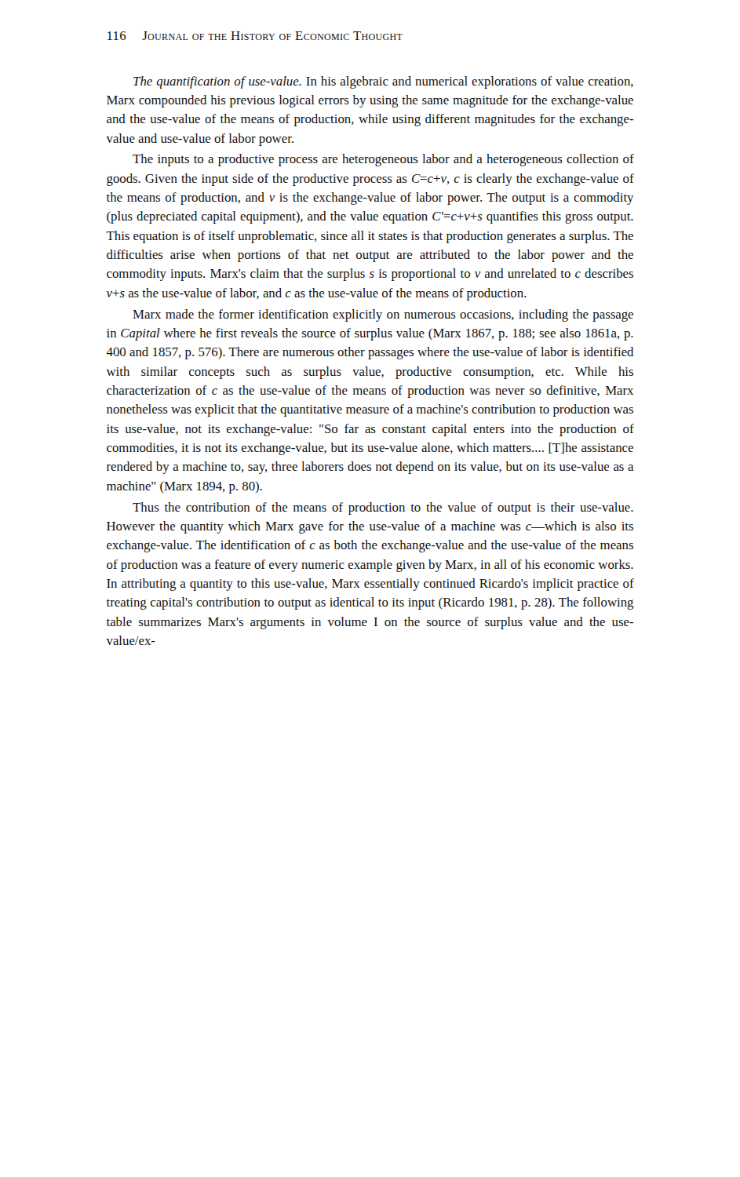116 Journal of the History of Economic Thought
The quantification of use-value. In his algebraic and numerical explorations of value creation, Marx compounded his previous logical errors by using the same magnitude for the exchange-value and the use-value of the means of production, while using different magnitudes for the exchange-value and use-value of labor power.
The inputs to a productive process are heterogeneous labor and a heterogeneous collection of goods. Given the input side of the productive process as C=c+v, c is clearly the exchange-value of the means of production, and v is the exchange-value of labor power. The output is a commodity (plus depreciated capital equipment), and the value equation C'=c+v+s quantifies this gross output. This equation is of itself unproblematic, since all it states is that production generates a surplus. The difficulties arise when portions of that net output are attributed to the labor power and the commodity inputs. Marx's claim that the surplus s is proportional to v and unrelated to c describes v+s as the use-value of labor, and c as the use-value of the means of production.
Marx made the former identification explicitly on numerous occasions, including the passage in Capital where he first reveals the source of surplus value (Marx 1867, p. 188; see also 1861a, p. 400 and 1857, p. 576). There are numerous other passages where the use-value of labor is identified with similar concepts such as surplus value, productive consumption, etc. While his characterization of c as the use-value of the means of production was never so definitive, Marx nonetheless was explicit that the quantitative measure of a machine's contribution to production was its use-value, not its exchange-value: "So far as constant capital enters into the production of commodities, it is not its exchange-value, but its use-value alone, which matters.... [T]he assistance rendered by a machine to, say, three laborers does not depend on its value, but on its use-value as a machine" (Marx 1894, p. 80).
Thus the contribution of the means of production to the value of output is their use-value. However the quantity which Marx gave for the use-value of a machine was c—which is also its exchange-value. The identification of c as both the exchange-value and the use-value of the means of production was a feature of every numeric example given by Marx, in all of his economic works. In attributing a quantity to this use-value, Marx essentially continued Ricardo's implicit practice of treating capital's contribution to output as identical to its input (Ricardo 1981, p. 28). The following table summarizes Marx's arguments in volume I on the source of surplus value and the use-value/ex-